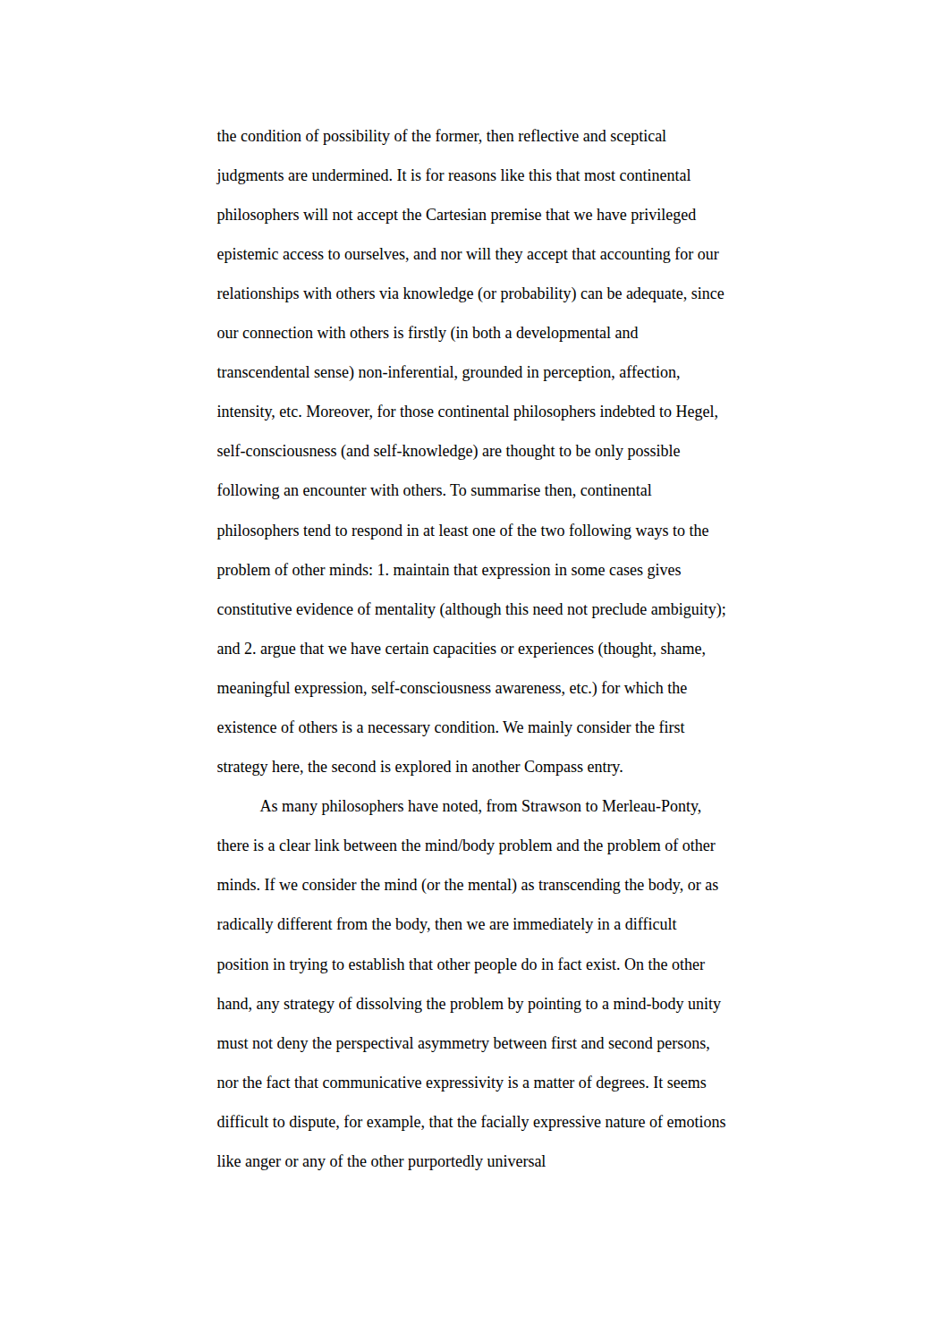the condition of possibility of the former, then reflective and sceptical judgments are undermined. It is for reasons like this that most continental philosophers will not accept the Cartesian premise that we have privileged epistemic access to ourselves, and nor will they accept that accounting for our relationships with others via knowledge (or probability) can be adequate, since our connection with others is firstly (in both a developmental and transcendental sense) non-inferential, grounded in perception, affection, intensity, etc. Moreover, for those continental philosophers indebted to Hegel, self-consciousness (and self-knowledge) are thought to be only possible following an encounter with others. To summarise then, continental philosophers tend to respond in at least one of the two following ways to the problem of other minds: 1. maintain that expression in some cases gives constitutive evidence of mentality (although this need not preclude ambiguity); and 2. argue that we have certain capacities or experiences (thought, shame, meaningful expression, self-consciousness awareness, etc.) for which the existence of others is a necessary condition. We mainly consider the first strategy here, the second is explored in another Compass entry.
As many philosophers have noted, from Strawson to Merleau-Ponty, there is a clear link between the mind/body problem and the problem of other minds. If we consider the mind (or the mental) as transcending the body, or as radically different from the body, then we are immediately in a difficult position in trying to establish that other people do in fact exist. On the other hand, any strategy of dissolving the problem by pointing to a mind-body unity must not deny the perspectival asymmetry between first and second persons, nor the fact that communicative expressivity is a matter of degrees. It seems difficult to dispute, for example, that the facially expressive nature of emotions like anger or any of the other purportedly universal